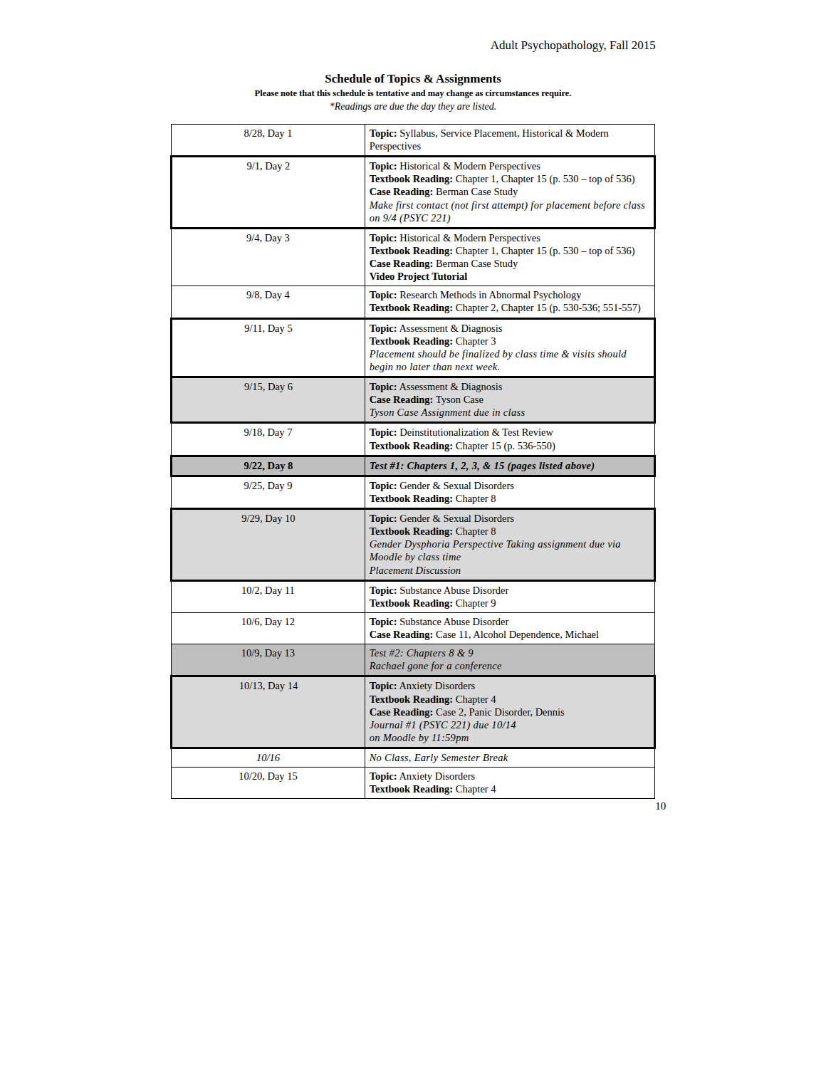Adult Psychopathology, Fall 2015
Schedule of Topics & Assignments
Please note that this schedule is tentative and may change as circumstances require.
*Readings are due the day they are listed.
| 8/28, Day 1 | Topic: Syllabus, Service Placement, Historical & Modern Perspectives |
| 9/1, Day 2 | Topic: Historical & Modern Perspectives Textbook Reading: Chapter 1, Chapter 15 (p. 530 – top of 536) Case Reading: Berman Case Study Make first contact (not first attempt) for placement before class on 9/4 (PSYC 221) |
| 9/4, Day 3 | Topic: Historical & Modern Perspectives Textbook Reading: Chapter 1, Chapter 15 (p. 530 – top of 536) Case Reading: Berman Case Study Video Project Tutorial |
| 9/8, Day 4 | Topic: Research Methods in Abnormal Psychology Textbook Reading: Chapter 2, Chapter 15 (p. 530-536; 551-557) |
| 9/11, Day 5 | Topic: Assessment & Diagnosis Textbook Reading: Chapter 3 Placement should be finalized by class time & visits should begin no later than next week. |
| 9/15, Day 6 | Topic: Assessment & Diagnosis Case Reading: Tyson Case Tyson Case Assignment due in class |
| 9/18, Day 7 | Topic: Deinstitutionalization & Test Review Textbook Reading: Chapter 15 (p. 536-550) |
| 9/22, Day 8 | Test #1: Chapters 1, 2, 3, & 15 (pages listed above) |
| 9/25, Day 9 | Topic: Gender & Sexual Disorders Textbook Reading: Chapter 8 |
| 9/29, Day 10 | Topic: Gender & Sexual Disorders Textbook Reading: Chapter 8 Gender Dysphoria Perspective Taking assignment due via Moodle by class time Placement Discussion |
| 10/2, Day 11 | Topic: Substance Abuse Disorder Textbook Reading: Chapter 9 |
| 10/6, Day 12 | Topic: Substance Abuse Disorder Case Reading: Case 11, Alcohol Dependence, Michael |
| 10/9, Day 13 | Test #2: Chapters 8 & 9 Rachael gone for a conference |
| 10/13, Day 14 | Topic: Anxiety Disorders Textbook Reading: Chapter 4 Case Reading: Case 2, Panic Disorder, Dennis Journal #1 (PSYC 221) due 10/14 on Moodle by 11:59pm |
| 10/16 | No Class, Early Semester Break |
| 10/20, Day 15 | Topic: Anxiety Disorders Textbook Reading: Chapter 4 |
10